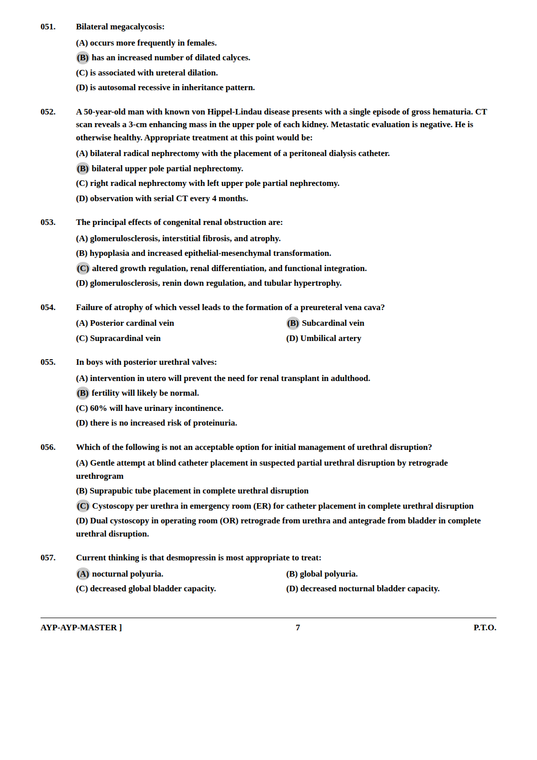051.
Bilateral megacalycosis:
(A) occurs more frequently in females.
(B) has an increased number of dilated calyces.
(C) is associated with ureteral dilation.
(D) is autosomal recessive in inheritance pattern.
052.
A 50-year-old man with known von Hippel-Lindau disease presents with a single episode of gross hematuria. CT scan reveals a 3-cm enhancing mass in the upper pole of each kidney. Metastatic evaluation is negative. He is otherwise healthy. Appropriate treatment at this point would be:
(A) bilateral radical nephrectomy with the placement of a peritoneal dialysis catheter.
(B) bilateral upper pole partial nephrectomy.
(C) right radical nephrectomy with left upper pole partial nephrectomy.
(D) observation with serial CT every 4 months.
053.
The principal effects of congenital renal obstruction are:
(A) glomerulosclerosis, interstitial fibrosis, and atrophy.
(B) hypoplasia and increased epithelial-mesenchymal transformation.
(C) altered growth regulation, renal differentiation, and functional integration.
(D) glomerulosclerosis, renin down regulation, and tubular hypertrophy.
054.
Failure of atrophy of which vessel leads to the formation of a preureteral vena cava?
(A) Posterior cardinal vein
(B) Subcardinal vein
(C) Supracardinal vein
(D) Umbilical artery
055.
In boys with posterior urethral valves:
(A) intervention in utero will prevent the need for renal transplant in adulthood.
(B) fertility will likely be normal.
(C) 60% will have urinary incontinence.
(D) there is no increased risk of proteinuria.
056.
Which of the following is not an acceptable option for initial management of urethral disruption?
(A) Gentle attempt at blind catheter placement in suspected partial urethral disruption by retrograde urethrogram
(B) Suprapubic tube placement in complete urethral disruption
(C) Cystoscopy per urethra in emergency room (ER) for catheter placement in complete urethral disruption
(D) Dual cystoscopy in operating room (OR) retrograde from urethra and antegrade from bladder in complete urethral disruption.
057.
Current thinking is that desmopressin is most appropriate to treat:
(A) nocturnal polyuria.
(B) global polyuria.
(C) decreased global bladder capacity.
(D) decreased nocturnal bladder capacity.
AYP-AYP-MASTER ] 7 P.T.O.